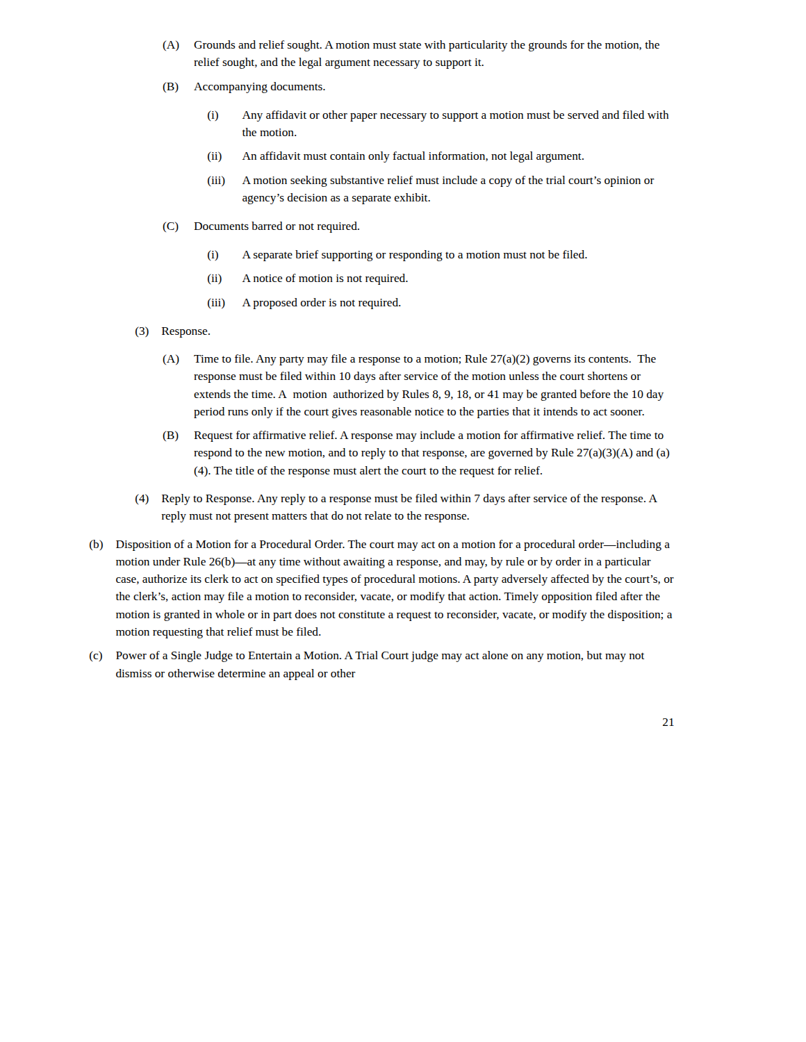(A) Grounds and relief sought. A motion must state with particularity the grounds for the motion, the relief sought, and the legal argument necessary to support it.
(B) Accompanying documents.
(i) Any affidavit or other paper necessary to support a motion must be served and filed with the motion.
(ii) An affidavit must contain only factual information, not legal argument.
(iii) A motion seeking substantive relief must include a copy of the trial court’s opinion or agency’s decision as a separate exhibit.
(C) Documents barred or not required.
(i) A separate brief supporting or responding to a motion must not be filed.
(ii) A notice of motion is not required.
(iii) A proposed order is not required.
(3) Response.
(A) Time to file. Any party may file a response to a motion; Rule 27(a)(2) governs its contents. The response must be filed within 10 days after service of the motion unless the court shortens or extends the time. A motion authorized by Rules 8, 9, 18, or 41 may be granted before the 10 day period runs only if the court gives reasonable notice to the parties that it intends to act sooner.
(B) Request for affirmative relief. A response may include a motion for affirmative relief. The time to respond to the new motion, and to reply to that response, are governed by Rule 27(a)(3)(A) and (a)(4). The title of the response must alert the court to the request for relief.
(4) Reply to Response. Any reply to a response must be filed within 7 days after service of the response. A reply must not present matters that do not relate to the response.
(b) Disposition of a Motion for a Procedural Order. The court may act on a motion for a procedural order—including a motion under Rule 26(b)—at any time without awaiting a response, and may, by rule or by order in a particular case, authorize its clerk to act on specified types of procedural motions. A party adversely affected by the court’s, or the clerk’s, action may file a motion to reconsider, vacate, or modify that action. Timely opposition filed after the motion is granted in whole or in part does not constitute a request to reconsider, vacate, or modify the disposition; a motion requesting that relief must be filed.
(c) Power of a Single Judge to Entertain a Motion. A Trial Court judge may act alone on any motion, but may not dismiss or otherwise determine an appeal or other
21